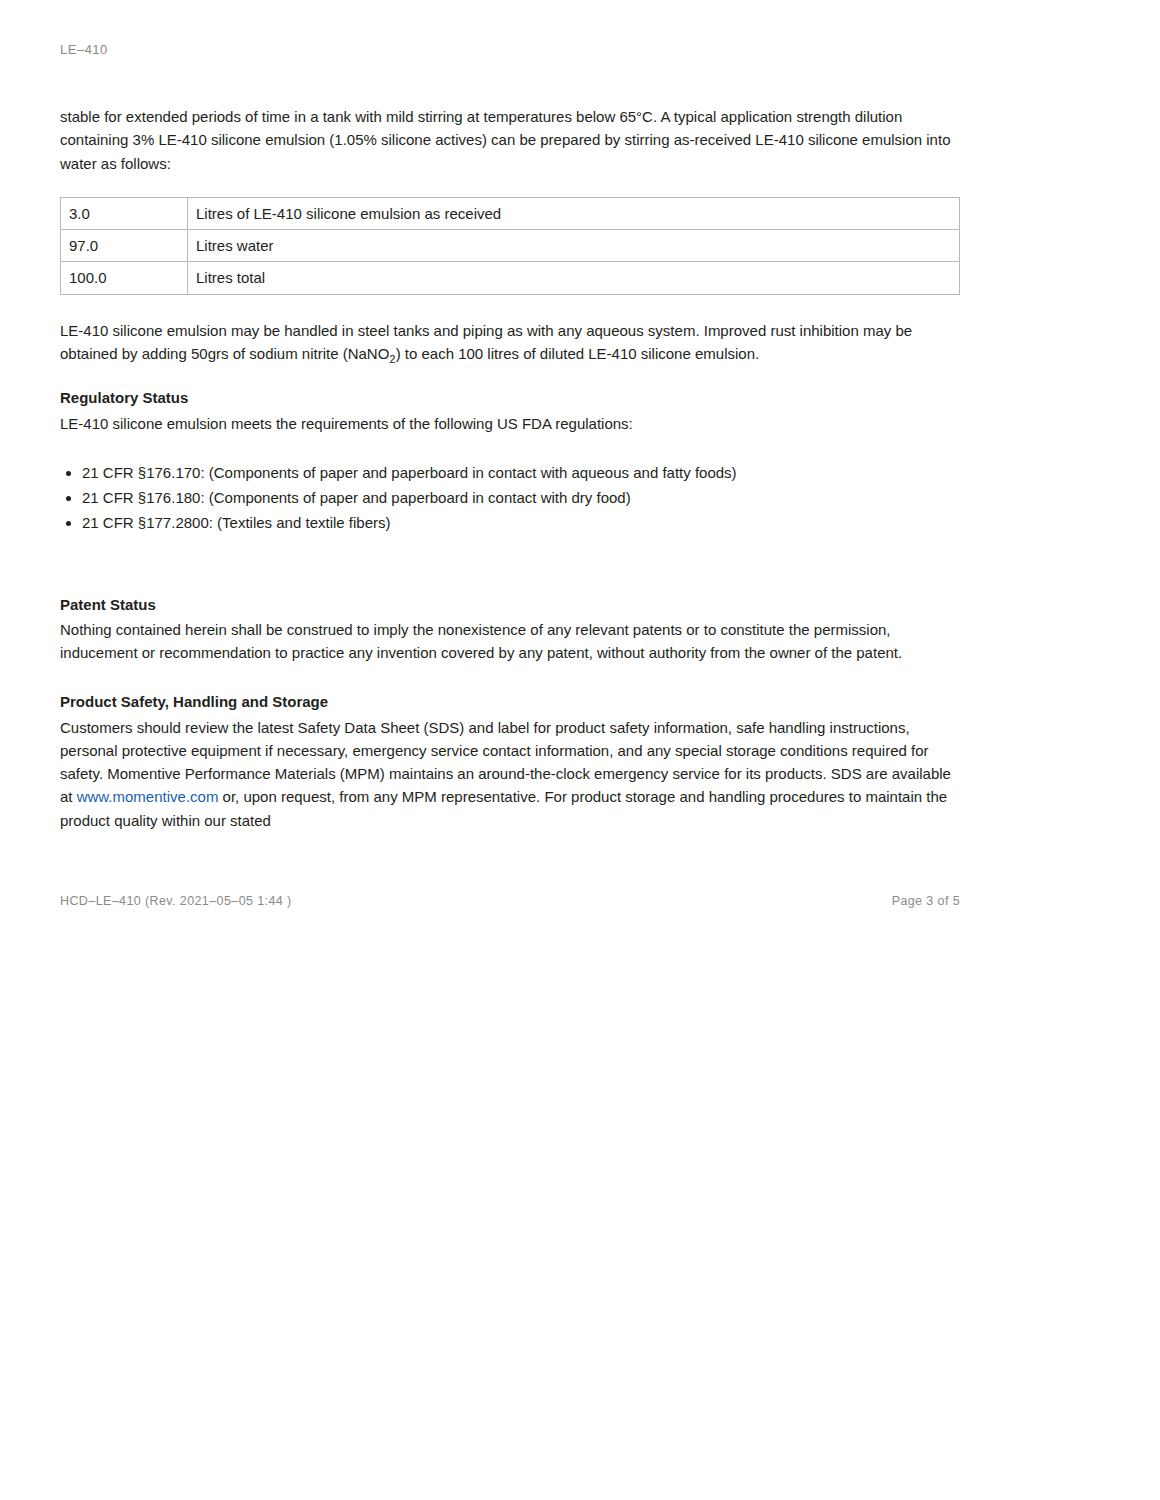LE–410
stable for extended periods of time in a tank with mild stirring at temperatures below 65°C. A typical application strength dilution containing 3% LE-410 silicone emulsion (1.05% silicone actives) can be prepared by stirring as-received LE-410 silicone emulsion into water as follows:
| 3.0 | Litres of LE-410 silicone emulsion as received |
| 97.0 | Litres water |
| 100.0 | Litres total |
LE-410 silicone emulsion may be handled in steel tanks and piping as with any aqueous system. Improved rust inhibition may be obtained by adding 50grs of sodium nitrite (NaNO2) to each 100 litres of diluted LE-410 silicone emulsion.
Regulatory Status
LE-410 silicone emulsion meets the requirements of the following US FDA regulations:
21 CFR §176.170: (Components of paper and paperboard in contact with aqueous and fatty foods)
21 CFR §176.180: (Components of paper and paperboard in contact with dry food)
21 CFR §177.2800: (Textiles and textile fibers)
Patent Status
Nothing contained herein shall be construed to imply the nonexistence of any relevant patents or to constitute the permission, inducement or recommendation to practice any invention covered by any patent, without authority from the owner of the patent.
Product Safety, Handling and Storage
Customers should review the latest Safety Data Sheet (SDS) and label for product safety information, safe handling instructions, personal protective equipment if necessary, emergency service contact information, and any special storage conditions required for safety. Momentive Performance Materials (MPM) maintains an around-the-clock emergency service for its products. SDS are available at www.momentive.com or, upon request, from any MPM representative. For product storage and handling procedures to maintain the product quality within our stated
HCD–LE–410 (Rev. 2021–05–05 1:44 ) Page 3 of 5